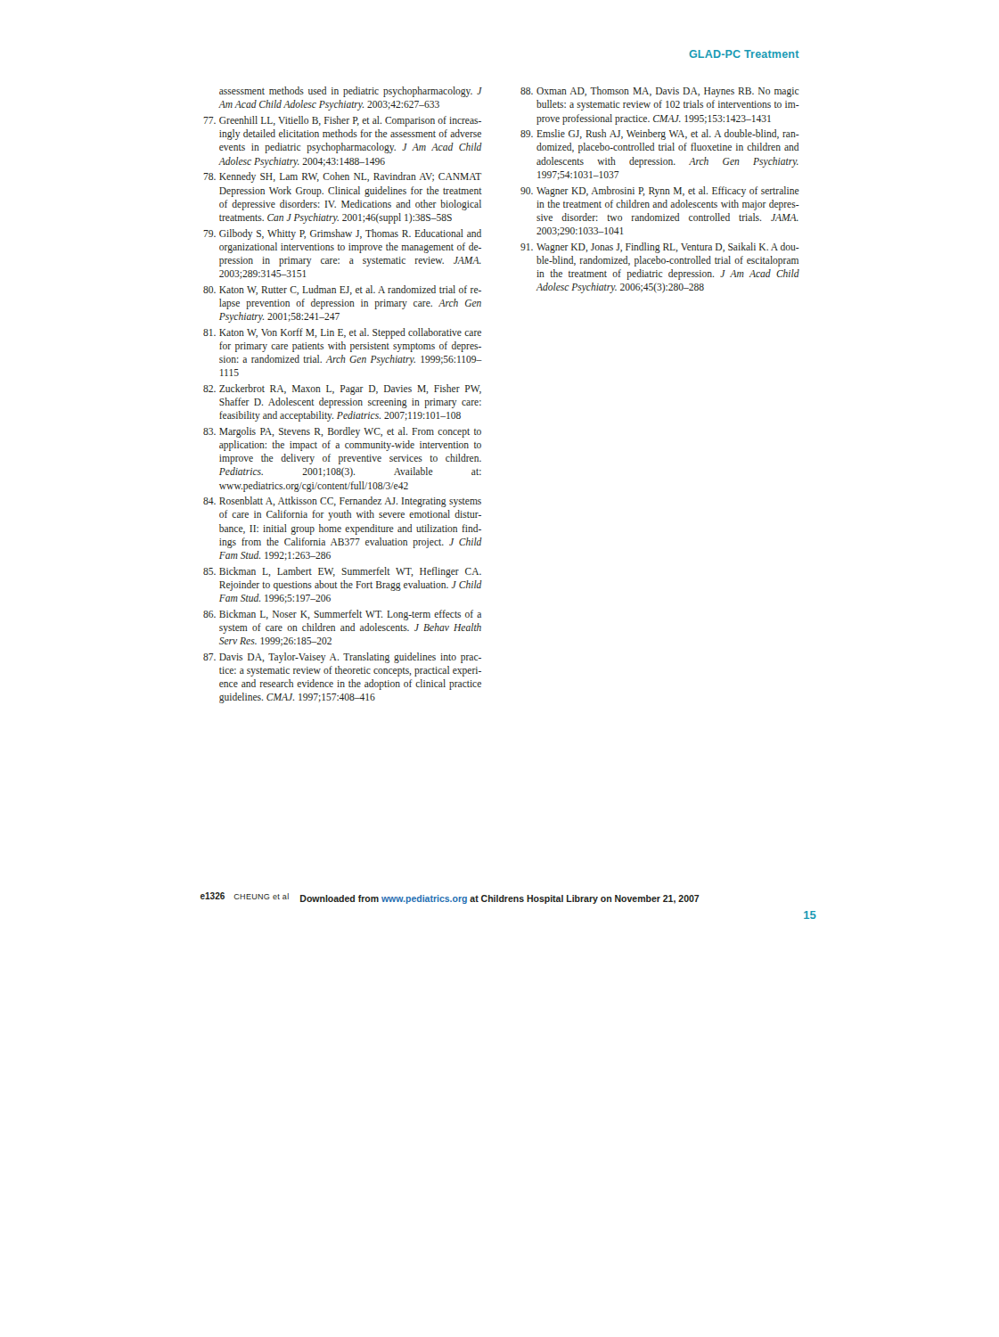GLAD-PC Treatment
assessment methods used in pediatric psychopharmacology. J Am Acad Child Adolesc Psychiatry. 2003;42:627–633
77. Greenhill LL, Vitiello B, Fisher P, et al. Comparison of increasingly detailed elicitation methods for the assessment of adverse events in pediatric psychopharmacology. J Am Acad Child Adolesc Psychiatry. 2004;43:1488–1496
78. Kennedy SH, Lam RW, Cohen NL, Ravindran AV; CANMAT Depression Work Group. Clinical guidelines for the treatment of depressive disorders: IV. Medications and other biological treatments. Can J Psychiatry. 2001;46(suppl 1):38S–58S
79. Gilbody S, Whitty P, Grimshaw J, Thomas R. Educational and organizational interventions to improve the management of depression in primary care: a systematic review. JAMA. 2003;289:3145–3151
80. Katon W, Rutter C, Ludman EJ, et al. A randomized trial of relapse prevention of depression in primary care. Arch Gen Psychiatry. 2001;58:241–247
81. Katon W, Von Korff M, Lin E, et al. Stepped collaborative care for primary care patients with persistent symptoms of depression: a randomized trial. Arch Gen Psychiatry. 1999;56:1109–1115
82. Zuckerbrot RA, Maxon L, Pagar D, Davies M, Fisher PW, Shaffer D. Adolescent depression screening in primary care: feasibility and acceptability. Pediatrics. 2007;119:101–108
83. Margolis PA, Stevens R, Bordley WC, et al. From concept to application: the impact of a community-wide intervention to improve the delivery of preventive services to children. Pediatrics. 2001;108(3). Available at: www.pediatrics.org/cgi/content/full/108/3/e42
84. Rosenblatt A, Attkisson CC, Fernandez AJ. Integrating systems of care in California for youth with severe emotional disturbance, II: initial group home expenditure and utilization findings from the California AB377 evaluation project. J Child Fam Stud. 1992;1:263–286
85. Bickman L, Lambert EW, Summerfelt WT, Heflinger CA. Rejoinder to questions about the Fort Bragg evaluation. J Child Fam Stud. 1996;5:197–206
86. Bickman L, Noser K, Summerfelt WT. Long-term effects of a system of care on children and adolescents. J Behav Health Serv Res. 1999;26:185–202
87. Davis DA, Taylor-Vaisey A. Translating guidelines into practice: a systematic review of theoretic concepts, practical experience and research evidence in the adoption of clinical practice guidelines. CMAJ. 1997;157:408–416
88. Oxman AD, Thomson MA, Davis DA, Haynes RB. No magic bullets: a systematic review of 102 trials of interventions to improve professional practice. CMAJ. 1995;153:1423–1431
89. Emslie GJ, Rush AJ, Weinberg WA, et al. A double-blind, randomized, placebo-controlled trial of fluoxetine in children and adolescents with depression. Arch Gen Psychiatry. 1997;54:1031–1037
90. Wagner KD, Ambrosini P, Rynn M, et al. Efficacy of sertraline in the treatment of children and adolescents with major depressive disorder: two randomized controlled trials. JAMA. 2003;290:1033–1041
91. Wagner KD, Jonas J, Findling RL, Ventura D, Saikali K. A double-blind, randomized, placebo-controlled trial of escitalopram in the treatment of pediatric depression. J Am Acad Child Adolesc Psychiatry. 2006;45(3):280–288
e1326 CHEUNG et al
Downloaded from www.pediatrics.org at Childrens Hospital Library on November 21, 2007
15